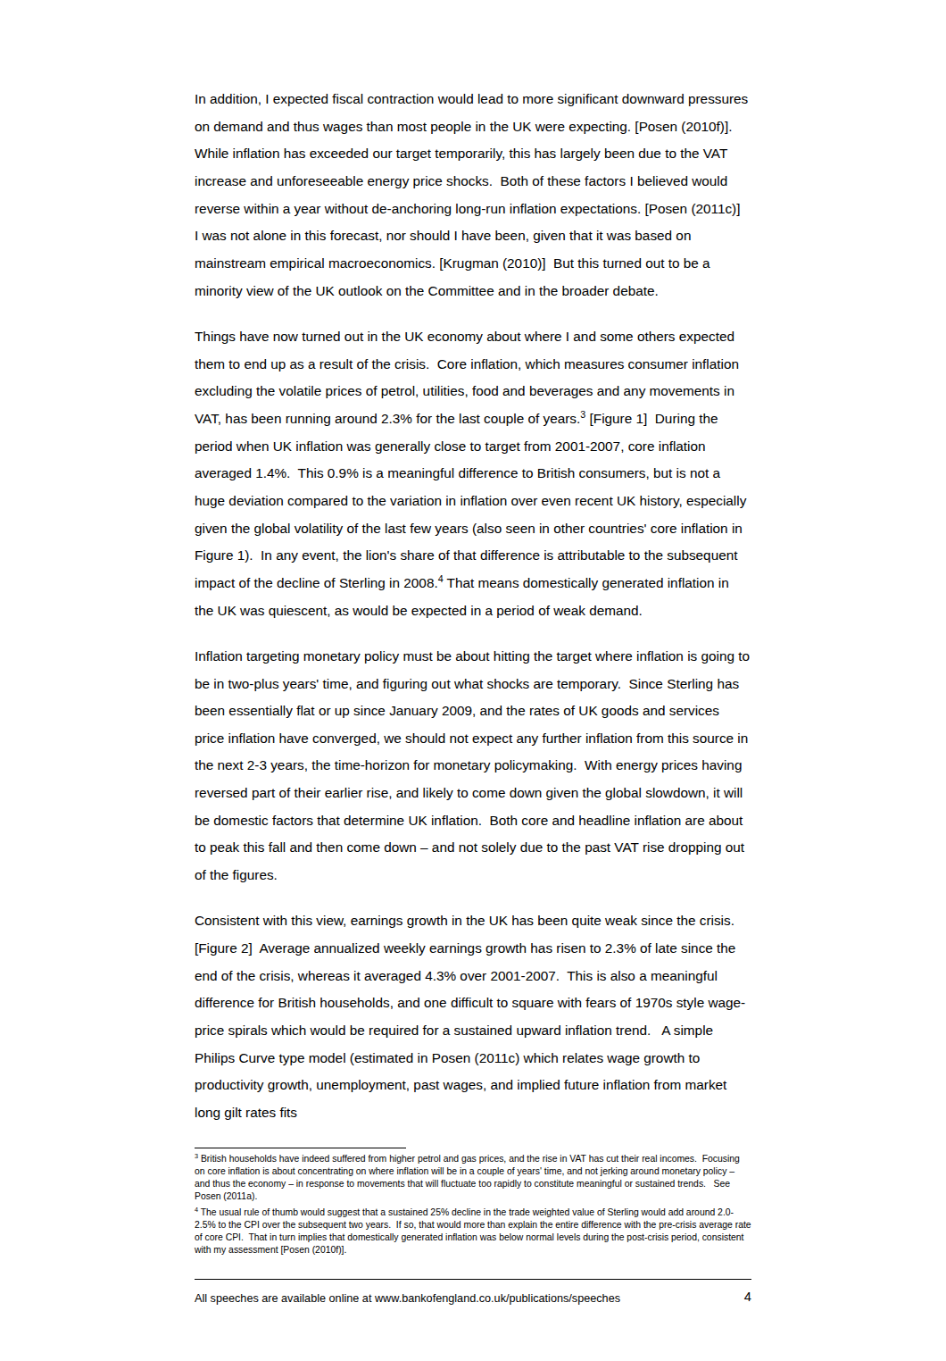In addition, I expected fiscal contraction would lead to more significant downward pressures on demand and thus wages than most people in the UK were expecting. [Posen (2010f)]. While inflation has exceeded our target temporarily, this has largely been due to the VAT increase and unforeseeable energy price shocks. Both of these factors I believed would reverse within a year without de-anchoring long-run inflation expectations. [Posen (2011c)] I was not alone in this forecast, nor should I have been, given that it was based on mainstream empirical macroeconomics. [Krugman (2010)] But this turned out to be a minority view of the UK outlook on the Committee and in the broader debate.
Things have now turned out in the UK economy about where I and some others expected them to end up as a result of the crisis. Core inflation, which measures consumer inflation excluding the volatile prices of petrol, utilities, food and beverages and any movements in VAT, has been running around 2.3% for the last couple of years.3 [Figure 1] During the period when UK inflation was generally close to target from 2001-2007, core inflation averaged 1.4%. This 0.9% is a meaningful difference to British consumers, but is not a huge deviation compared to the variation in inflation over even recent UK history, especially given the global volatility of the last few years (also seen in other countries' core inflation in Figure 1). In any event, the lion's share of that difference is attributable to the subsequent impact of the decline of Sterling in 2008.4 That means domestically generated inflation in the UK was quiescent, as would be expected in a period of weak demand.
Inflation targeting monetary policy must be about hitting the target where inflation is going to be in two-plus years' time, and figuring out what shocks are temporary. Since Sterling has been essentially flat or up since January 2009, and the rates of UK goods and services price inflation have converged, we should not expect any further inflation from this source in the next 2-3 years, the time-horizon for monetary policymaking. With energy prices having reversed part of their earlier rise, and likely to come down given the global slowdown, it will be domestic factors that determine UK inflation. Both core and headline inflation are about to peak this fall and then come down – and not solely due to the past VAT rise dropping out of the figures.
Consistent with this view, earnings growth in the UK has been quite weak since the crisis. [Figure 2] Average annualized weekly earnings growth has risen to 2.3% of late since the end of the crisis, whereas it averaged 4.3% over 2001-2007. This is also a meaningful difference for British households, and one difficult to square with fears of 1970s style wage-price spirals which would be required for a sustained upward inflation trend. A simple Philips Curve type model (estimated in Posen (2011c) which relates wage growth to productivity growth, unemployment, past wages, and implied future inflation from market long gilt rates fits
3 British households have indeed suffered from higher petrol and gas prices, and the rise in VAT has cut their real incomes. Focusing on core inflation is about concentrating on where inflation will be in a couple of years' time, and not jerking around monetary policy – and thus the economy – in response to movements that will fluctuate too rapidly to constitute meaningful or sustained trends. See Posen (2011a).
4 The usual rule of thumb would suggest that a sustained 25% decline in the trade weighted value of Sterling would add around 2.0-2.5% to the CPI over the subsequent two years. If so, that would more than explain the entire difference with the pre-crisis average rate of core CPI. That in turn implies that domestically generated inflation was below normal levels during the post-crisis period, consistent with my assessment [Posen (2010f)].
All speeches are available online at www.bankofengland.co.uk/publications/speeches
4